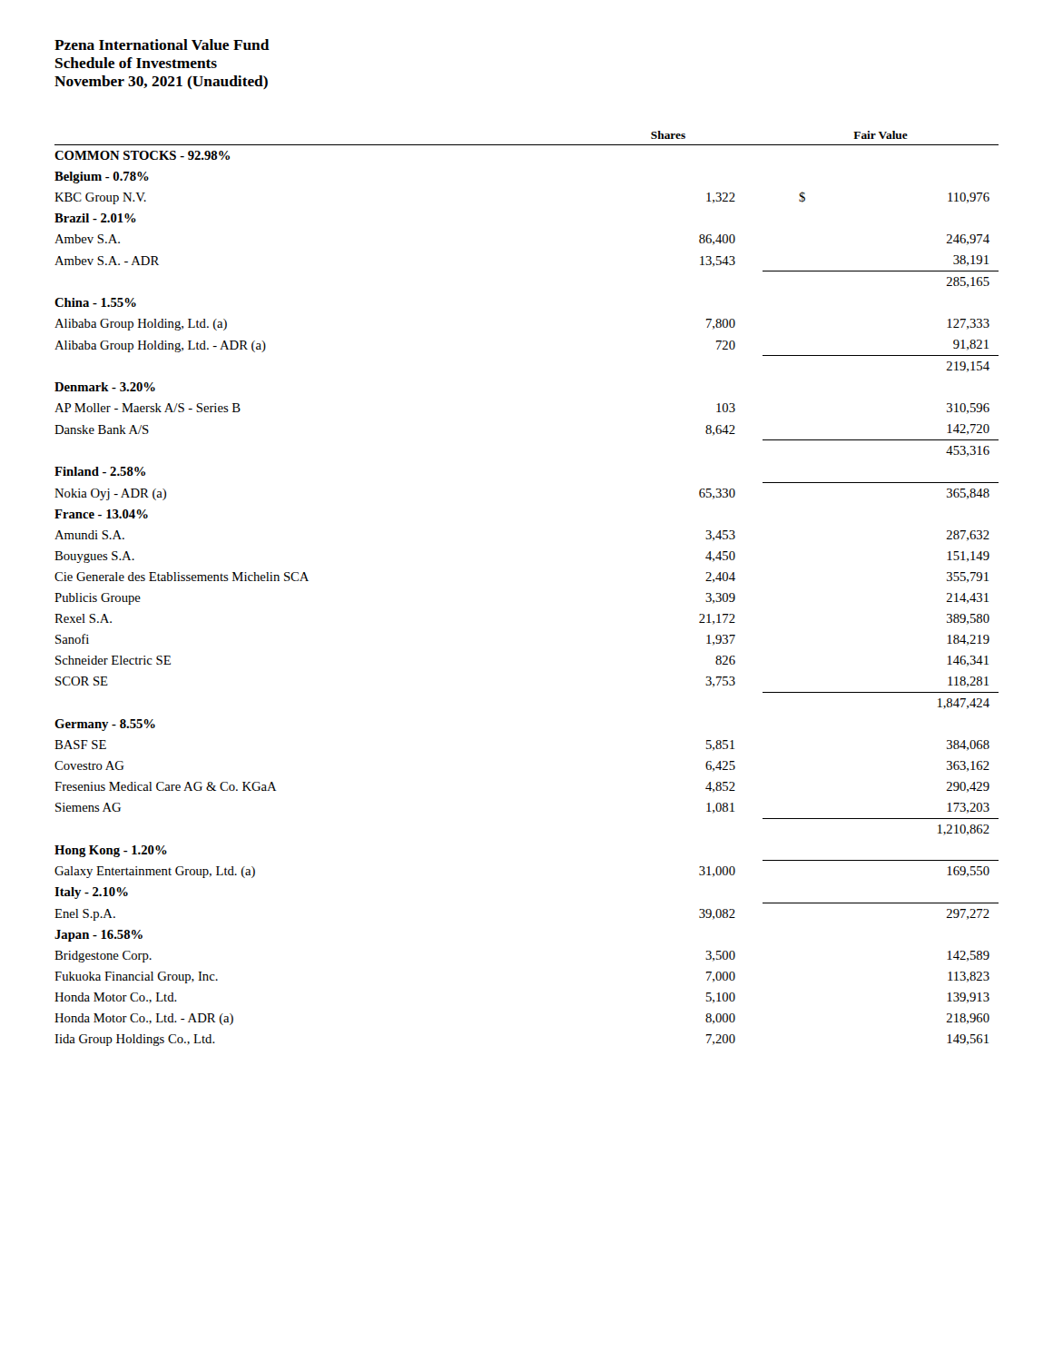Pzena International Value Fund
Schedule of Investments
November 30, 2021 (Unaudited)
| | Shares | Fair Value |
| --- | --- | --- |
| COMMON STOCKS - 92.98% | | |
| Belgium - 0.78% | | |
| KBC Group N.V. | 1,322 | $ 110,976 |
| Brazil - 2.01% | | |
| Ambev S.A. | 86,400 | 246,974 |
| Ambev S.A. - ADR | 13,543 | 38,191 |
| | | 285,165 |
| China - 1.55% | | |
| Alibaba Group Holding, Ltd. (a) | 7,800 | 127,333 |
| Alibaba Group Holding, Ltd. - ADR (a) | 720 | 91,821 |
| | | 219,154 |
| Denmark - 3.20% | | |
| AP Moller - Maersk A/S - Series B | 103 | 310,596 |
| Danske Bank A/S | 8,642 | 142,720 |
| | | 453,316 |
| Finland - 2.58% | | |
| Nokia Oyj - ADR (a) | 65,330 | 365,848 |
| France - 13.04% | | |
| Amundi S.A. | 3,453 | 287,632 |
| Bouygues S.A. | 4,450 | 151,149 |
| Cie Generale des Etablissements Michelin SCA | 2,404 | 355,791 |
| Publicis Groupe | 3,309 | 214,431 |
| Rexel S.A. | 21,172 | 389,580 |
| Sanofi | 1,937 | 184,219 |
| Schneider Electric SE | 826 | 146,341 |
| SCOR SE | 3,753 | 118,281 |
| | | 1,847,424 |
| Germany - 8.55% | | |
| BASF SE | 5,851 | 384,068 |
| Covestro AG | 6,425 | 363,162 |
| Fresenius Medical Care AG & Co. KGaA | 4,852 | 290,429 |
| Siemens AG | 1,081 | 173,203 |
| | | 1,210,862 |
| Hong Kong - 1.20% | | |
| Galaxy Entertainment Group, Ltd. (a) | 31,000 | 169,550 |
| Italy - 2.10% | | |
| Enel S.p.A. | 39,082 | 297,272 |
| Japan - 16.58% | | |
| Bridgestone Corp. | 3,500 | 142,589 |
| Fukuoka Financial Group, Inc. | 7,000 | 113,823 |
| Honda Motor Co., Ltd. | 5,100 | 139,913 |
| Honda Motor Co., Ltd. - ADR (a) | 8,000 | 218,960 |
| Iida Group Holdings Co., Ltd. | 7,200 | 149,561 |